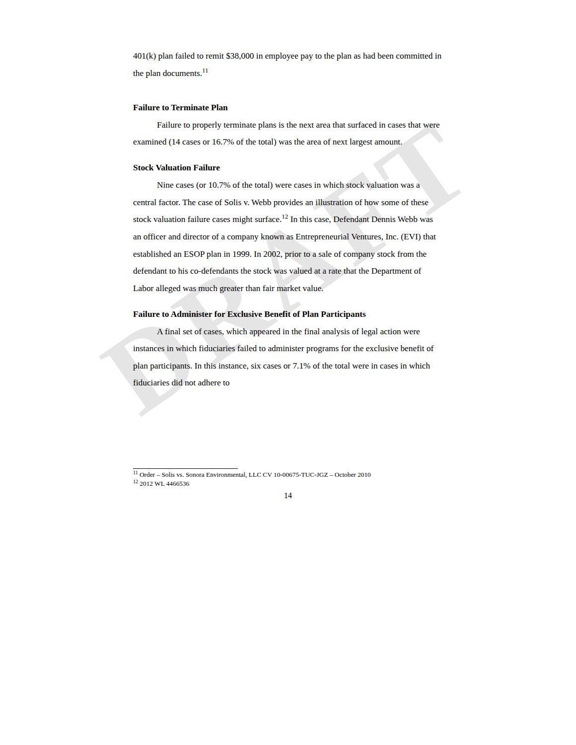DRAFT
401(k) plan failed to remit $38,000 in employee pay to the plan as had been committed in the plan documents.11
Failure to Terminate Plan
Failure to properly terminate plans is the next area that surfaced in cases that were examined (14 cases or 16.7% of the total) was the area of next largest amount.
Stock Valuation Failure
Nine cases (or 10.7% of the total) were cases in which stock valuation was a central factor. The case of Solis v. Webb provides an illustration of how some of these stock valuation failure cases might surface.12 In this case, Defendant Dennis Webb was an officer and director of a company known as Entrepreneurial Ventures, Inc. (EVI) that established an ESOP plan in 1999. In 2002, prior to a sale of company stock from the defendant to his co-defendants the stock was valued at a rate that the Department of Labor alleged was much greater than fair market value.
Failure to Administer for Exclusive Benefit of Plan Participants
A final set of cases, which appeared in the final analysis of legal action were instances in which fiduciaries failed to administer programs for the exclusive benefit of plan participants. In this instance, six cases or 7.1% of the total were in cases in which fiduciaries did not adhere to
11 Order – Solis vs. Sonora Environmental, LLC CV 10-00675-TUC-JGZ – October 2010
12 2012 WL 4466536
14